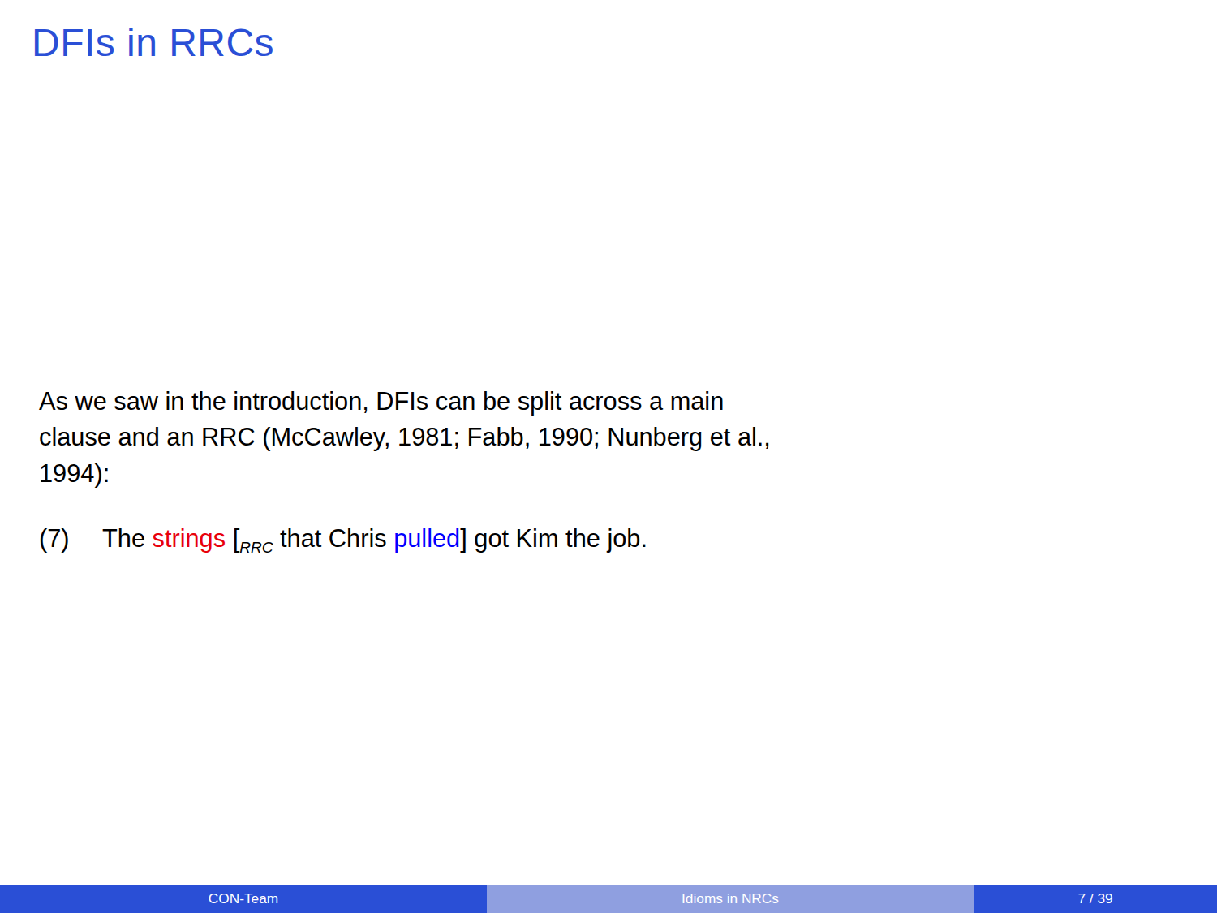DFIs in RRCs
As we saw in the introduction, DFIs can be split across a main clause and an RRC (McCawley, 1981; Fabb, 1990; Nunberg et al., 1994):
(7) The strings [RRC that Chris pulled] got Kim the job.
CON-Team
Idioms in NRCs
7 / 39